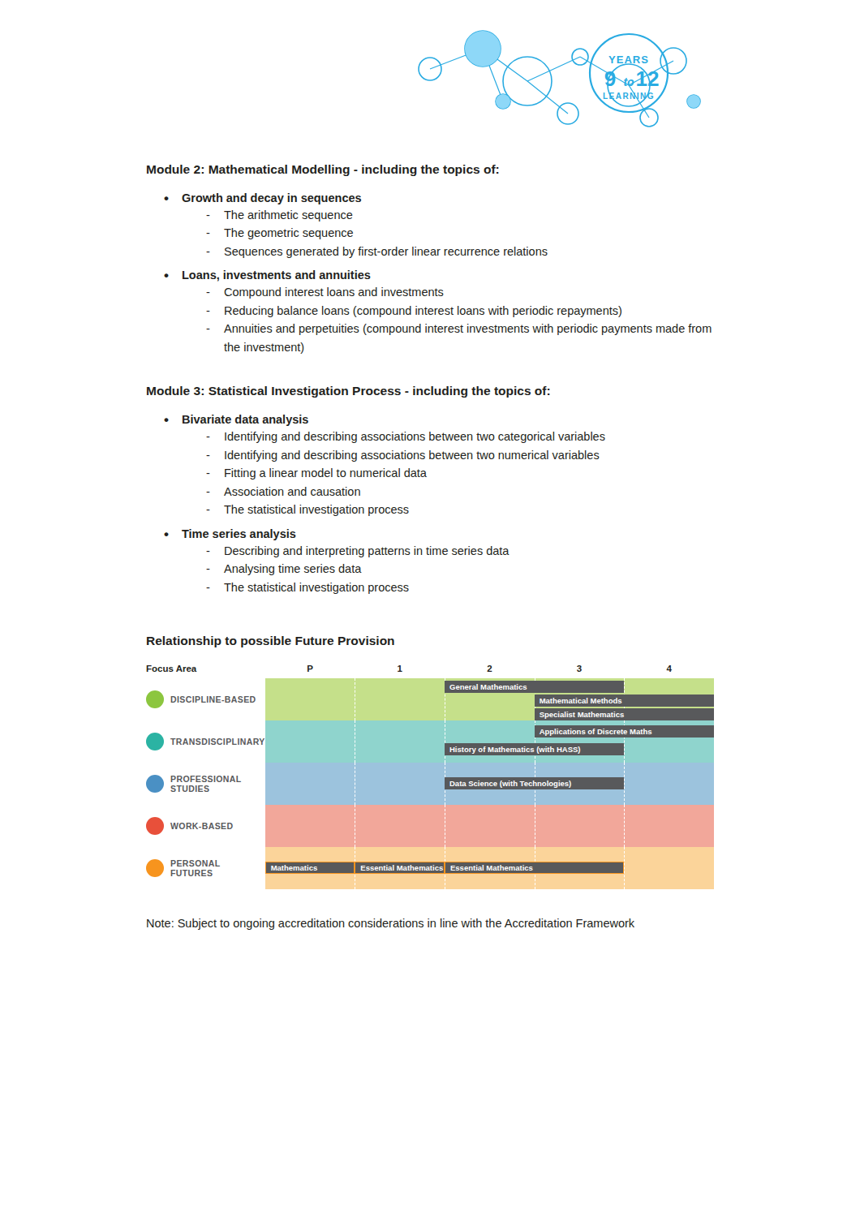YEARS 9 to 12 LEARNING
Module 2: Mathematical Modelling - including the topics of:
Growth and decay in sequences
The arithmetic sequence
The geometric sequence
Sequences generated by first-order linear recurrence relations
Loans, investments and annuities
Compound interest loans and investments
Reducing balance loans (compound interest loans with periodic repayments)
Annuities and perpetuities (compound interest investments with periodic payments made from the investment)
Module 3: Statistical Investigation Process - including the topics of:
Bivariate data analysis
Identifying and describing associations between two categorical variables
Identifying and describing associations between two numerical variables
Fitting a linear model to numerical data
Association and causation
The statistical investigation process
Time series analysis
Describing and interpreting patterns in time series data
Analysing time series data
The statistical investigation process
Relationship to possible Future Provision
| Focus Area | P | 1 | 2 | 3 | 4 |
| --- | --- | --- | --- | --- | --- |
| DISCIPLINE-BASED | General Mathematics Mathematical Methods Specialist Mathematics |
| TRANSDISCIPLINARY | Applications of Discrete Maths History of Mathematics (with HASS) |
| PROFESSIONAL STUDIES | Data Science (with Technologies) |
| WORK-BASED | |
| PERSONAL FUTURES | Mathematics Essential Mathematics Essential Mathematics |
Note: Subject to ongoing accreditation considerations in line with the Accreditation Framework